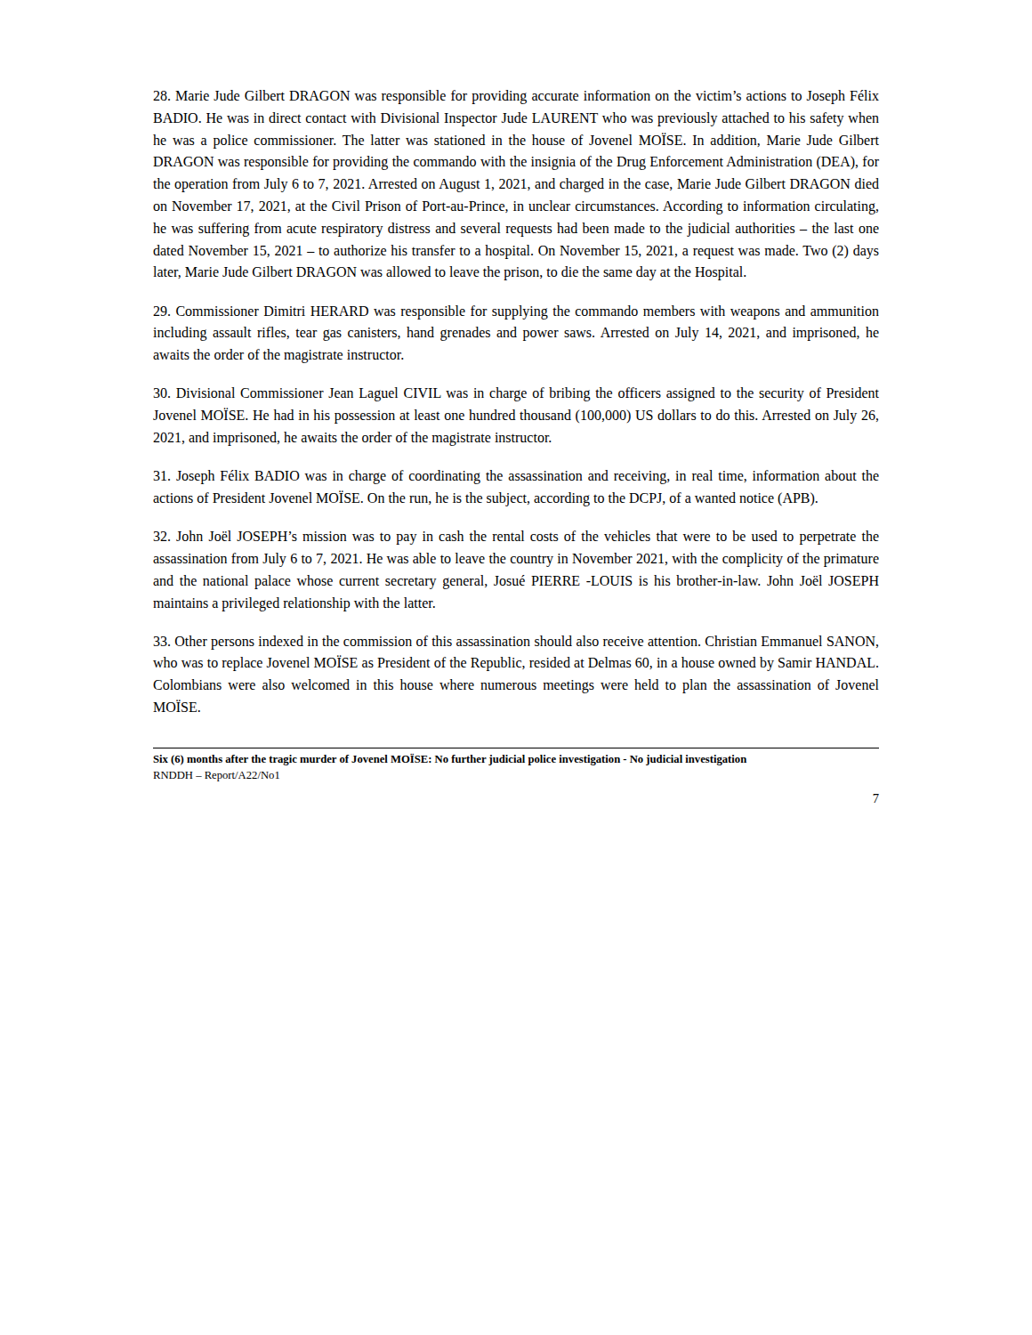28. Marie Jude Gilbert DRAGON was responsible for providing accurate information on the victim’s actions to Joseph Félix BADIO. He was in direct contact with Divisional Inspector Jude LAURENT who was previously attached to his safety when he was a police commissioner. The latter was stationed in the house of Jovenel MOÏSE. In addition, Marie Jude Gilbert DRAGON was responsible for providing the commando with the insignia of the Drug Enforcement Administration (DEA), for the operation from July 6 to 7, 2021. Arrested on August 1, 2021, and charged in the case, Marie Jude Gilbert DRAGON died on November 17, 2021, at the Civil Prison of Port-au-Prince, in unclear circumstances. According to information circulating, he was suffering from acute respiratory distress and several requests had been made to the judicial authorities – the last one dated November 15, 2021 – to authorize his transfer to a hospital. On November 15, 2021, a request was made. Two (2) days later, Marie Jude Gilbert DRAGON was allowed to leave the prison, to die the same day at the Hospital.
29. Commissioner Dimitri HERARD was responsible for supplying the commando members with weapons and ammunition including assault rifles, tear gas canisters, hand grenades and power saws. Arrested on July 14, 2021, and imprisoned, he awaits the order of the magistrate instructor.
30. Divisional Commissioner Jean Laguel CIVIL was in charge of bribing the officers assigned to the security of President Jovenel MOÏSE. He had in his possession at least one hundred thousand (100,000) US dollars to do this. Arrested on July 26, 2021, and imprisoned, he awaits the order of the magistrate instructor.
31. Joseph Félix BADIO was in charge of coordinating the assassination and receiving, in real time, information about the actions of President Jovenel MOÏSE. On the run, he is the subject, according to the DCPJ, of a wanted notice (APB).
32. John Joël JOSEPH’s mission was to pay in cash the rental costs of the vehicles that were to be used to perpetrate the assassination from July 6 to 7, 2021. He was able to leave the country in November 2021, with the complicity of the primature and the national palace whose current secretary general, Josué PIERRE -LOUIS is his brother-in-law. John Joël JOSEPH maintains a privileged relationship with the latter.
33. Other persons indexed in the commission of this assassination should also receive attention. Christian Emmanuel SANON, who was to replace Jovenel MOÏSE as President of the Republic, resided at Delmas 60, in a house owned by Samir HANDAL. Colombians were also welcomed in this house where numerous meetings were held to plan the assassination of Jovenel MOÏSE.
Six (6) months after the tragic murder of Jovenel MOÏSE: No further judicial police investigation - No judicial investigation
RNDDH – Report/A22/No1
7